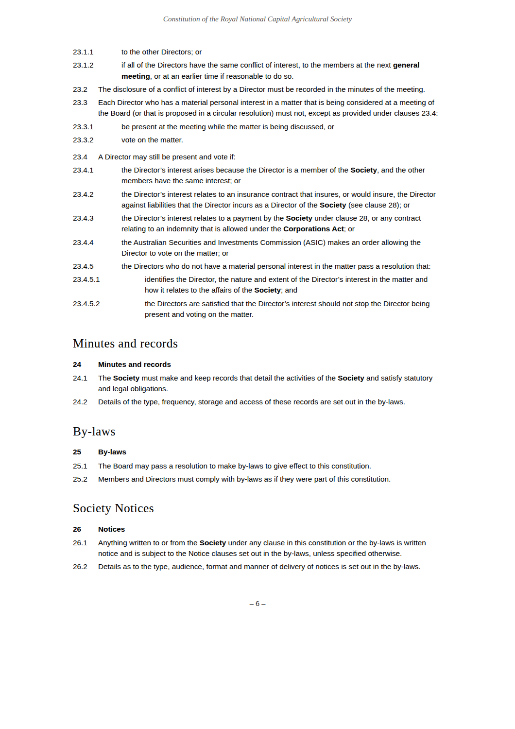Constitution of the Royal National Capital Agricultural Society
23.1.1 to the other Directors; or
23.1.2 if all of the Directors have the same conflict of interest, to the members at the next general meeting, or at an earlier time if reasonable to do so.
23.2 The disclosure of a conflict of interest by a Director must be recorded in the minutes of the meeting.
23.3 Each Director who has a material personal interest in a matter that is being considered at a meeting of the Board (or that is proposed in a circular resolution) must not, except as provided under clauses 23.4:
23.3.1 be present at the meeting while the matter is being discussed, or
23.3.2 vote on the matter.
23.4 A Director may still be present and vote if:
23.4.1 the Director’s interest arises because the Director is a member of the Society, and the other members have the same interest; or
23.4.2 the Director’s interest relates to an insurance contract that insures, or would insure, the Director against liabilities that the Director incurs as a Director of the Society (see clause 28); or
23.4.3 the Director’s interest relates to a payment by the Society under clause 28, or any contract relating to an indemnity that is allowed under the Corporations Act; or
23.4.4 the Australian Securities and Investments Commission (ASIC) makes an order allowing the Director to vote on the matter; or
23.4.5 the Directors who do not have a material personal interest in the matter pass a resolution that:
23.4.5.1 identifies the Director, the nature and extent of the Director’s interest in the matter and how it relates to the affairs of the Society; and
23.4.5.2 the Directors are satisfied that the Director’s interest should not stop the Director being present and voting on the matter.
Minutes and records
24 Minutes and records
24.1 The Society must make and keep records that detail the activities of the Society and satisfy statutory and legal obligations.
24.2 Details of the type, frequency, storage and access of these records are set out in the by-laws.
By-laws
25 By-laws
25.1 The Board may pass a resolution to make by-laws to give effect to this constitution.
25.2 Members and Directors must comply with by-laws as if they were part of this constitution.
Society Notices
26 Notices
26.1 Anything written to or from the Society under any clause in this constitution or the by-laws is written notice and is subject to the Notice clauses set out in the by-laws, unless specified otherwise.
26.2 Details as to the type, audience, format and manner of delivery of notices is set out in the by-laws.
– 6 –